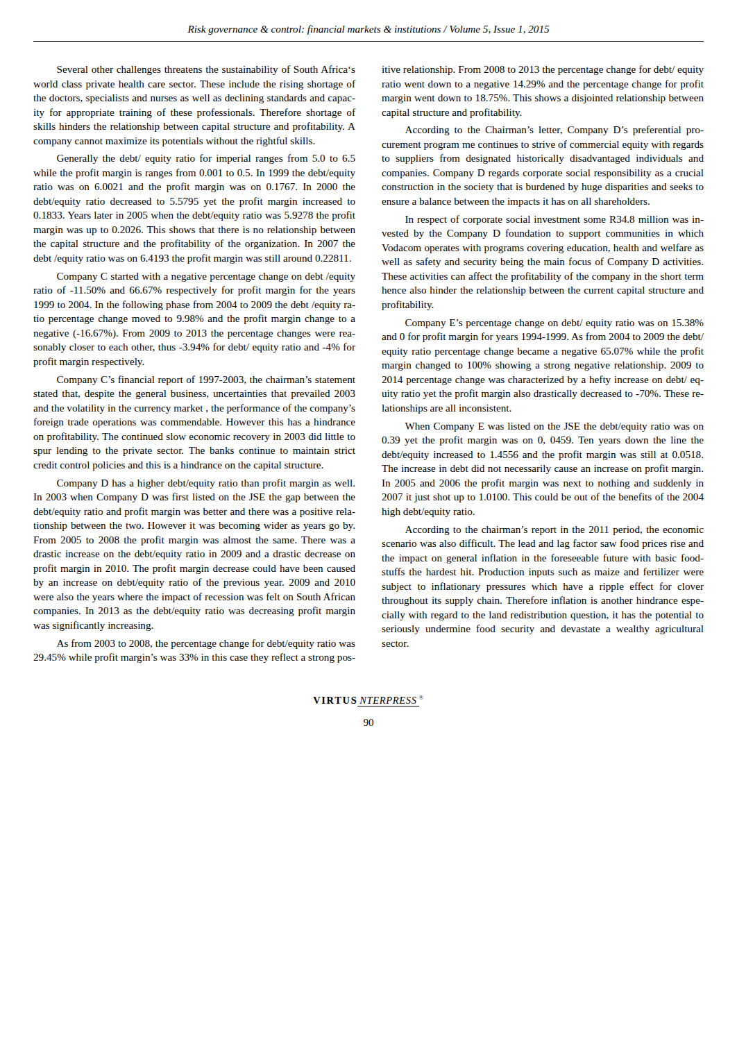Risk governance & control: financial markets & institutions / Volume 5, Issue 1, 2015
Several other challenges threatens the sustainability of South Africa‘s world class private health care sector. These include the rising shortage of the doctors, specialists and nurses as well as declining standards and capacity for appropriate training of these professionals. Therefore shortage of skills hinders the relationship between capital structure and profitability. A company cannot maximize its potentials without the rightful skills.
Generally the debt/ equity ratio for imperial ranges from 5.0 to 6.5 while the profit margin is ranges from 0.001 to 0.5. In 1999 the debt/equity ratio was on 6.0021 and the profit margin was on 0.1767. In 2000 the debt/equity ratio decreased to 5.5795 yet the profit margin increased to 0.1833. Years later in 2005 when the debt/equity ratio was 5.9278 the profit margin was up to 0.2026. This shows that there is no relationship between the capital structure and the profitability of the organization. In 2007 the debt /equity ratio was on 6.4193 the profit margin was still around 0.22811.
Company C started with a negative percentage change on debt /equity ratio of -11.50% and 66.67% respectively for profit margin for the years 1999 to 2004. In the following phase from 2004 to 2009 the debt /equity ratio percentage change moved to 9.98% and the profit margin change to a negative (-16.67%). From 2009 to 2013 the percentage changes were reasonably closer to each other, thus -3.94% for debt/ equity ratio and -4% for profit margin respectively.
Company C’s financial report of 1997-2003, the chairman’s statement stated that, despite the general business, uncertainties that prevailed 2003 and the volatility in the currency market , the performance of the company’s foreign trade operations was commendable. However this has a hindrance on profitability. The continued slow economic recovery in 2003 did little to spur lending to the private sector. The banks continue to maintain strict credit control policies and this is a hindrance on the capital structure.
Company D has a higher debt/equity ratio than profit margin as well. In 2003 when Company D was first listed on the JSE the gap between the debt/equity ratio and profit margin was better and there was a positive relationship between the two. However it was becoming wider as years go by. From 2005 to 2008 the profit margin was almost the same. There was a drastic increase on the debt/equity ratio in 2009 and a drastic decrease on profit margin in 2010. The profit margin decrease could have been caused by an increase on debt/equity ratio of the previous year. 2009 and 2010 were also the years where the impact of recession was felt on South African companies. In 2013 as the debt/equity ratio was decreasing profit margin was significantly increasing.
As from 2003 to 2008, the percentage change for debt/equity ratio was 29.45% while profit margin’s was 33% in this case they reflect a strong positive relationship. From 2008 to 2013 the percentage change for debt/ equity ratio went down to a negative 14.29% and the percentage change for profit margin went down to 18.75%. This shows a disjointed relationship between capital structure and profitability.
According to the Chairman’s letter, Company D’s preferential procurement program me continues to strive of commercial equity with regards to suppliers from designated historically disadvantaged individuals and companies. Company D regards corporate social responsibility as a crucial construction in the society that is burdened by huge disparities and seeks to ensure a balance between the impacts it has on all shareholders.
In respect of corporate social investment some R34.8 million was invested by the Company D foundation to support communities in which Vodacom operates with programs covering education, health and welfare as well as safety and security being the main focus of Company D activities. These activities can affect the profitability of the company in the short term hence also hinder the relationship between the current capital structure and profitability.
Company E’s percentage change on debt/ equity ratio was on 15.38% and 0 for profit margin for years 1994-1999. As from 2004 to 2009 the debt/ equity ratio percentage change became a negative 65.07% while the profit margin changed to 100% showing a strong negative relationship. 2009 to 2014 percentage change was characterized by a hefty increase on debt/ equity ratio yet the profit margin also drastically decreased to -70%. These relationships are all inconsistent.
When Company E was listed on the JSE the debt/equity ratio was on 0.39 yet the profit margin was on 0, 0459. Ten years down the line the debt/equity increased to 1.4556 and the profit margin was still at 0.0518. The increase in debt did not necessarily cause an increase on profit margin. In 2005 and 2006 the profit margin was next to nothing and suddenly in 2007 it just shot up to 1.0100. This could be out of the benefits of the 2004 high debt/equity ratio.
According to the chairman’s report in the 2011 period, the economic scenario was also difficult. The lead and lag factor saw food prices rise and the impact on general inflation in the foreseeable future with basic foodstuffs the hardest hit. Production inputs such as maize and fertilizer were subject to inflationary pressures which have a ripple effect for clover throughout its supply chain. Therefore inflation is another hindrance especially with regard to the land redistribution question, it has the potential to seriously undermine food security and devastate a wealthy agricultural sector.
VIRTUS NTERPRESS®
90